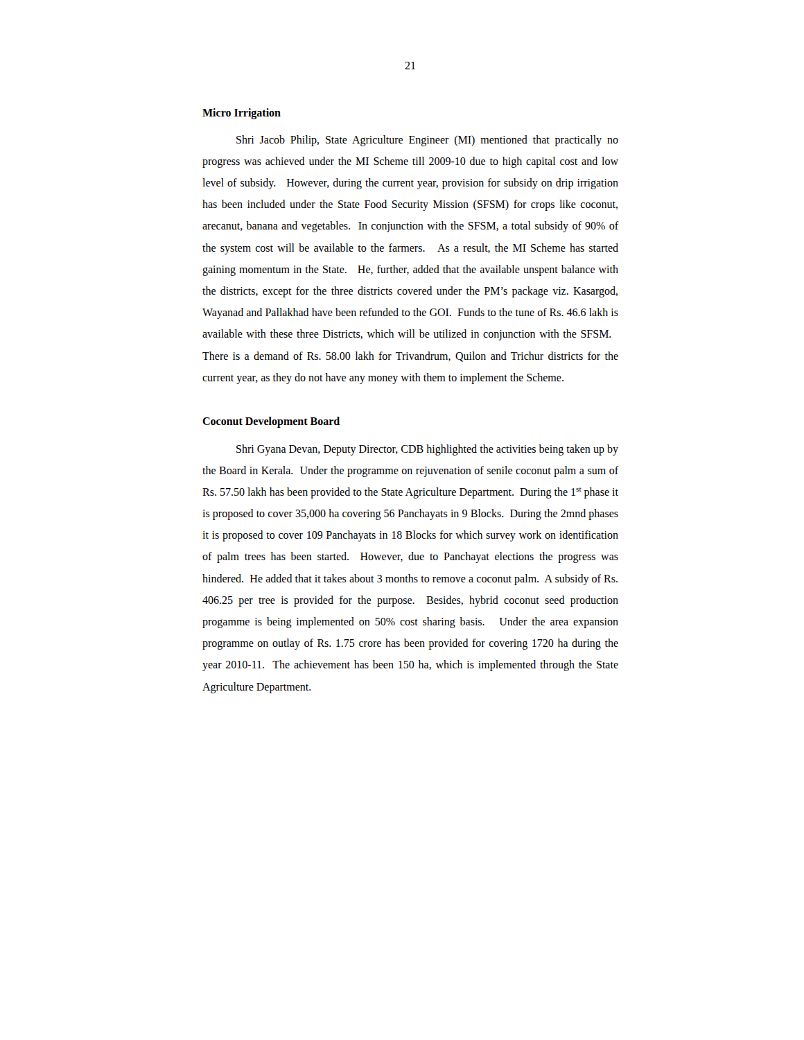21
Micro Irrigation
Shri Jacob Philip, State Agriculture Engineer (MI) mentioned that practically no progress was achieved under the MI Scheme till 2009-10 due to high capital cost and low level of subsidy. However, during the current year, provision for subsidy on drip irrigation has been included under the State Food Security Mission (SFSM) for crops like coconut, arecanut, banana and vegetables. In conjunction with the SFSM, a total subsidy of 90% of the system cost will be available to the farmers. As a result, the MI Scheme has started gaining momentum in the State. He, further, added that the available unspent balance with the districts, except for the three districts covered under the PM’s package viz. Kasargod, Wayanad and Pallakhad have been refunded to the GOI. Funds to the tune of Rs. 46.6 lakh is available with these three Districts, which will be utilized in conjunction with the SFSM. There is a demand of Rs. 58.00 lakh for Trivandrum, Quilon and Trichur districts for the current year, as they do not have any money with them to implement the Scheme.
Coconut Development Board
Shri Gyana Devan, Deputy Director, CDB highlighted the activities being taken up by the Board in Kerala. Under the programme on rejuvenation of senile coconut palm a sum of Rs. 57.50 lakh has been provided to the State Agriculture Department. During the 1st phase it is proposed to cover 35,000 ha covering 56 Panchayats in 9 Blocks. During the 2mnd phases it is proposed to cover 109 Panchayats in 18 Blocks for which survey work on identification of palm trees has been started. However, due to Panchayat elections the progress was hindered. He added that it takes about 3 months to remove a coconut palm. A subsidy of Rs. 406.25 per tree is provided for the purpose. Besides, hybrid coconut seed production progamme is being implemented on 50% cost sharing basis. Under the area expansion programme on outlay of Rs. 1.75 crore has been provided for covering 1720 ha during the year 2010-11. The achievement has been 150 ha, which is implemented through the State Agriculture Department.